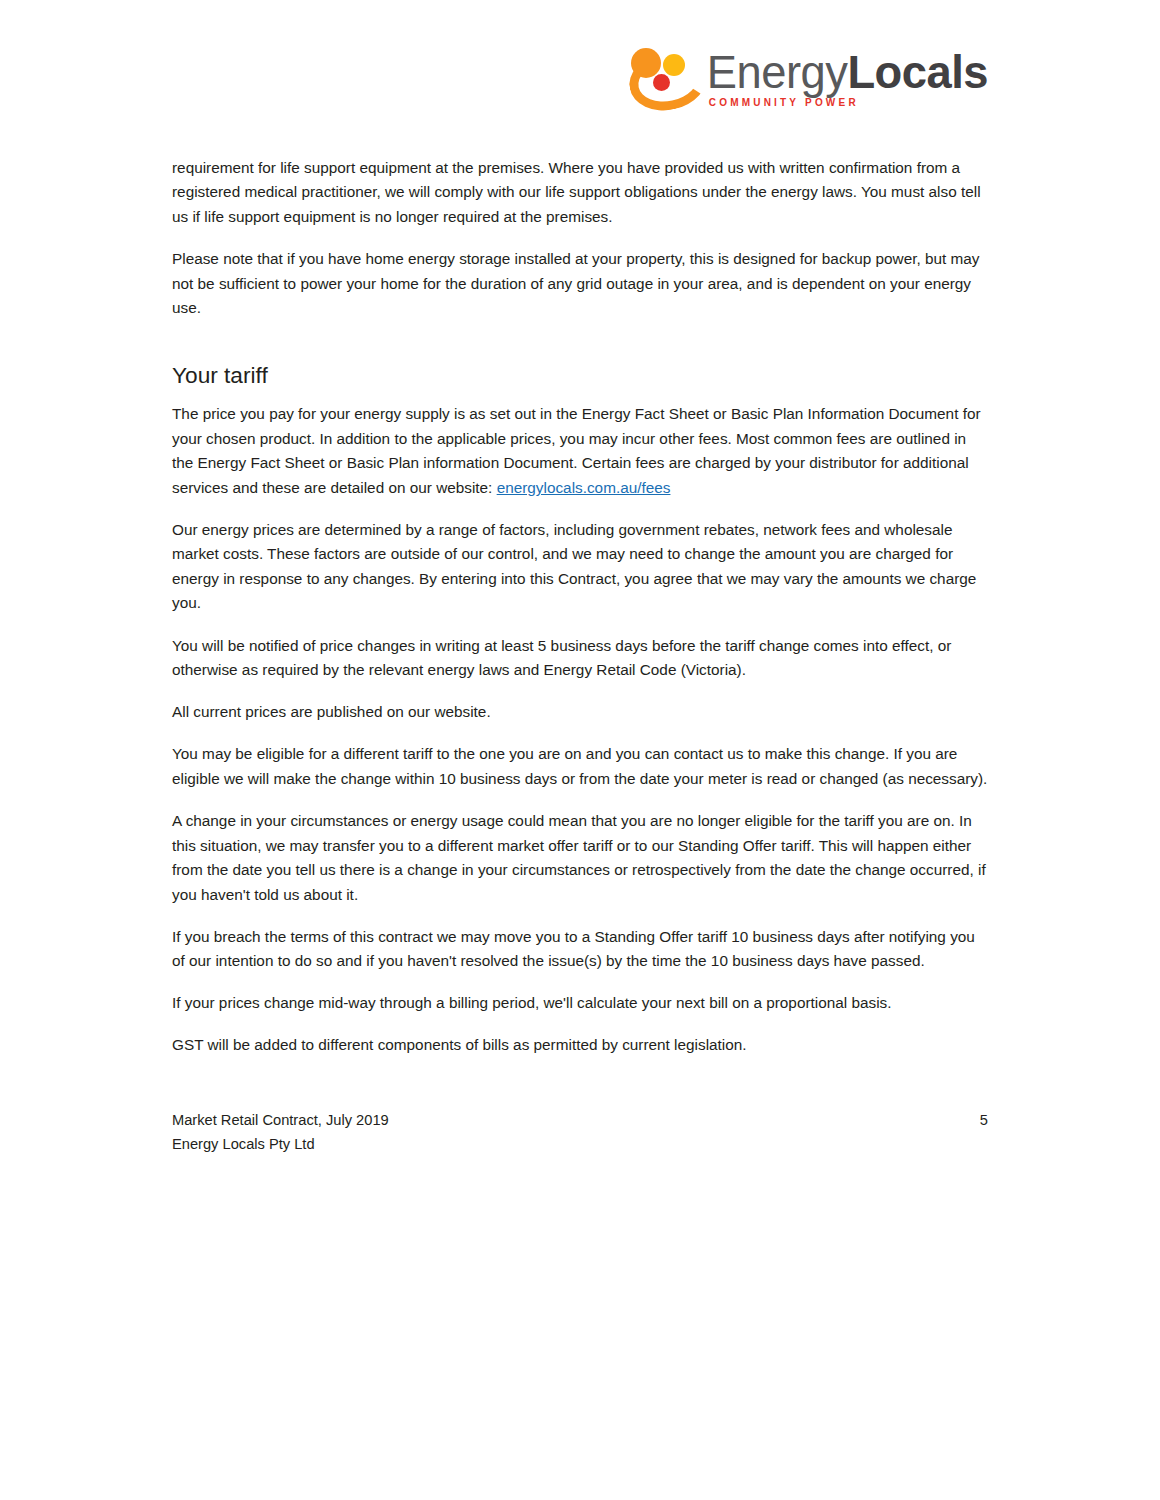EnergyLocals
COMMUNITY POWER
requirement for life support equipment at the premises. Where you have provided us with written confirmation from a registered medical practitioner, we will comply with our life support obligations under the energy laws. You must also tell us if life support equipment is no longer required at the premises.
Please note that if you have home energy storage installed at your property, this is designed for backup power, but may not be sufficient to power your home for the duration of any grid outage in your area, and is dependent on your energy use.
Your tariff
The price you pay for your energy supply is as set out in the Energy Fact Sheet or Basic Plan Information Document for your chosen product. In addition to the applicable prices, you may incur other fees. Most common fees are outlined in the Energy Fact Sheet or Basic Plan information Document. Certain fees are charged by your distributor for additional services and these are detailed on our website: energylocals.com.au/fees
Our energy prices are determined by a range of factors, including government rebates, network fees and wholesale market costs. These factors are outside of our control, and we may need to change the amount you are charged for energy in response to any changes. By entering into this Contract, you agree that we may vary the amounts we charge you.
You will be notified of price changes in writing at least 5 business days before the tariff change comes into effect, or otherwise as required by the relevant energy laws and Energy Retail Code (Victoria).
All current prices are published on our website.
You may be eligible for a different tariff to the one you are on and you can contact us to make this change. If you are eligible we will make the change within 10 business days or from the date your meter is read or changed (as necessary).
A change in your circumstances or energy usage could mean that you are no longer eligible for the tariff you are on. In this situation, we may transfer you to a different market offer tariff or to our Standing Offer tariff. This will happen either from the date you tell us there is a change in your circumstances or retrospectively from the date the change occurred, if you haven't told us about it.
If you breach the terms of this contract we may move you to a Standing Offer tariff 10 business days after notifying you of our intention to do so and if you haven't resolved the issue(s) by the time the 10 business days have passed.
If your prices change mid-way through a billing period, we'll calculate your next bill on a proportional basis.
GST will be added to different components of bills as permitted by current legislation.
Market Retail Contract, July 2019
Energy Locals Pty Ltd
5